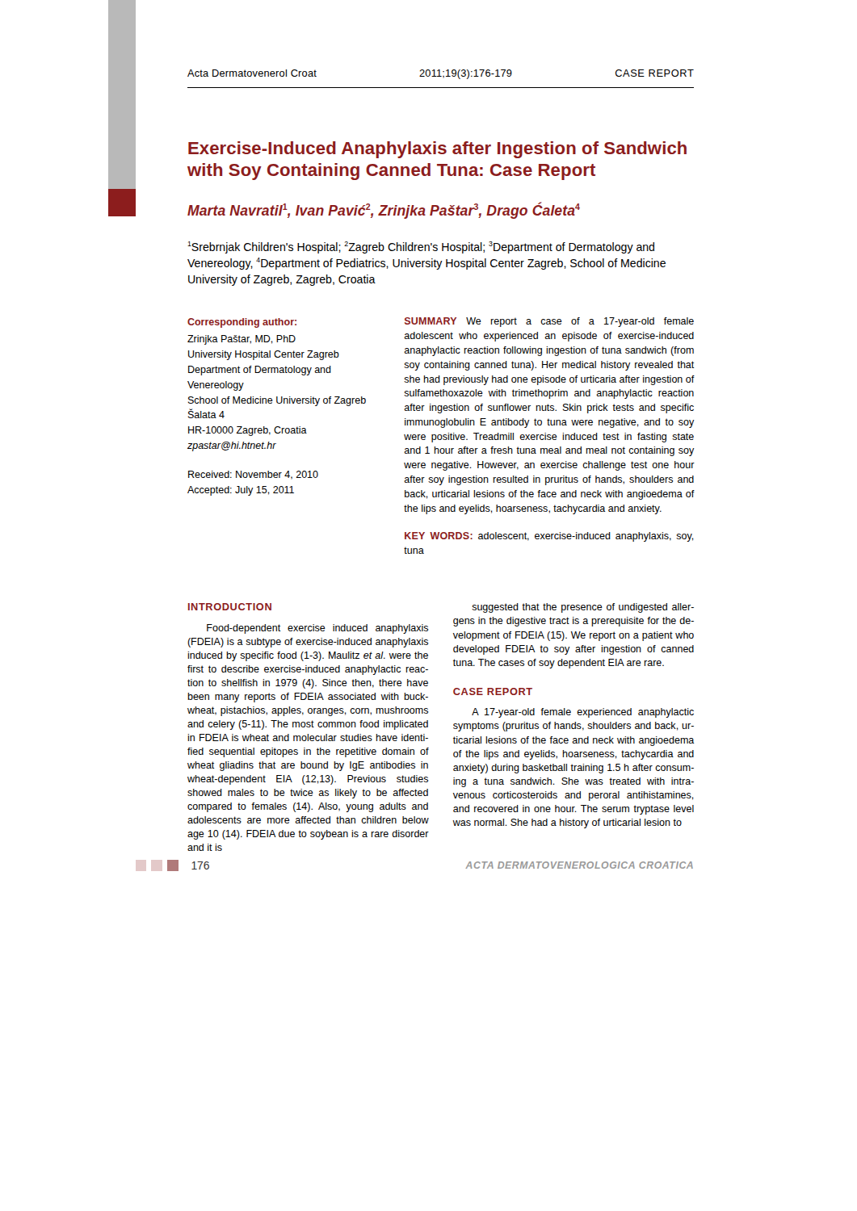Acta Dermatovenerol Croat
2011;19(3):176-179
CASE REPORT
Exercise-Induced Anaphylaxis after Ingestion of Sandwich with Soy Containing Canned Tuna: Case Report
Marta Navratil1, Ivan Pavić2, Zrinjka Paštar3, Drago Ćaleta4
1Srebrnjak Children's Hospital; 2Zagreb Children's Hospital; 3Department of Dermatology and Venereology, 4Department of Pediatrics, University Hospital Center Zagreb, School of Medicine University of Zagreb, Zagreb, Croatia
Corresponding author:
Zrinjka Paštar, MD, PhD
University Hospital Center Zagreb
Department of Dermatology and Venereology
School of Medicine University of Zagreb
Šalata 4
HR-10000 Zagreb, Croatia
zpastar@hi.htnet.hr
Received: November 4, 2010
Accepted: July 15, 2011
SUMMARY We report a case of a 17-year-old female adolescent who experienced an episode of exercise-induced anaphylactic reaction following ingestion of tuna sandwich (from soy containing canned tuna). Her medical history revealed that she had previously had one episode of urticaria after ingestion of sulfamethoxazole with trimethoprim and anaphylactic reaction after ingestion of sunflower nuts. Skin prick tests and specific immunoglobulin E antibody to tuna were negative, and to soy were positive. Treadmill exercise induced test in fasting state and 1 hour after a fresh tuna meal and meal not containing soy were negative. However, an exercise challenge test one hour after soy ingestion resulted in pruritus of hands, shoulders and back, urticarial lesions of the face and neck with angioedema of the lips and eyelids, hoarseness, tachycardia and anxiety.
KEY WORDS: adolescent, exercise-induced anaphylaxis, soy, tuna
INTRODUCTION
Food-dependent exercise induced anaphylaxis (FDEIA) is a subtype of exercise-induced anaphylaxis induced by specific food (1-3). Maulitz et al. were the first to describe exercise-induced anaphylactic reaction to shellfish in 1979 (4). Since then, there have been many reports of FDEIA associated with buckwheat, pistachios, apples, oranges, corn, mushrooms and celery (5-11). The most common food implicated in FDEIA is wheat and molecular studies have identified sequential epitopes in the repetitive domain of wheat gliadins that are bound by IgE antibodies in wheat-dependent EIA (12,13). Previous studies showed males to be twice as likely to be affected compared to females (14). Also, young adults and adolescents are more affected than children below age 10 (14). FDEIA due to soybean is a rare disorder and it is
suggested that the presence of undigested allergens in the digestive tract is a prerequisite for the development of FDEIA (15). We report on a patient who developed FDEIA to soy after ingestion of canned tuna. The cases of soy dependent EIA are rare.
CASE REPORT
A 17-year-old female experienced anaphylactic symptoms (pruritus of hands, shoulders and back, urticarial lesions of the face and neck with angioedema of the lips and eyelids, hoarseness, tachycardia and anxiety) during basketball training 1.5 h after consuming a tuna sandwich. She was treated with intravenous corticosteroids and peroral antihistamines, and recovered in one hour. The serum tryptase level was normal. She had a history of urticarial lesion to
176
Acta Dermatovenerologica Croatica